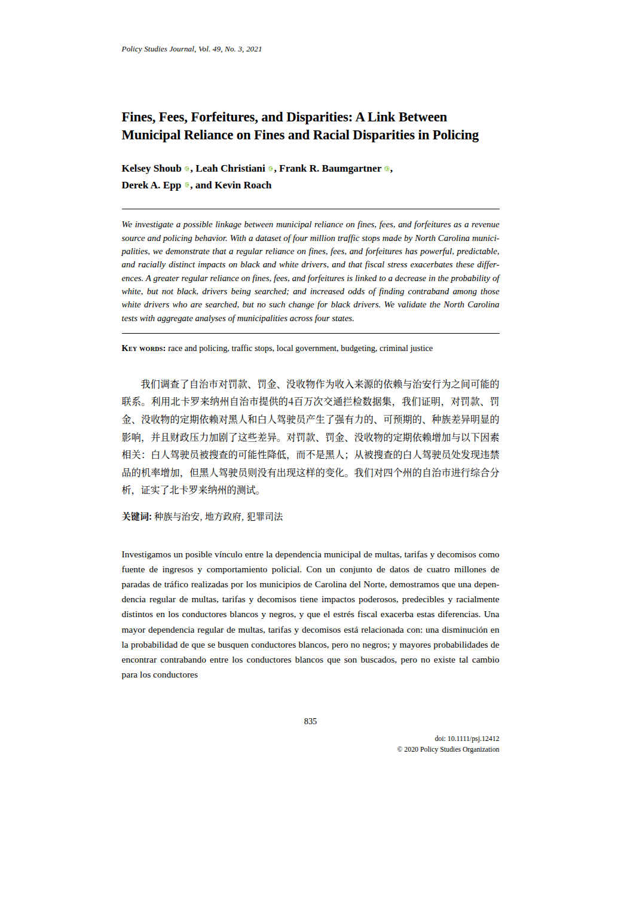Policy Studies Journal, Vol. 49, No. 3, 2021
Fines, Fees, Forfeitures, and Disparities: A Link Between Municipal Reliance on Fines and Racial Disparities in Policing
Kelsey Shoub iD, Leah Christiani iD, Frank R. Baumgartner iD,
Derek A. Epp iD, and Kevin Roach
We investigate a possible linkage between municipal reliance on fines, fees, and forfeitures as a revenue source and policing behavior. With a dataset of four million traffic stops made by North Carolina municipalities, we demonstrate that a regular reliance on fines, fees, and forfeitures has powerful, predictable, and racially distinct impacts on black and white drivers, and that fiscal stress exacerbates these differences. A greater regular reliance on fines, fees, and forfeitures is linked to a decrease in the probability of white, but not black, drivers being searched; and increased odds of finding contraband among those white drivers who are searched, but no such change for black drivers. We validate the North Carolina tests with aggregate analyses of municipalities across four states.
Key words: race and policing, traffic stops, local government, budgeting, criminal justice
我们调查了自治市对罚款、罚金、没收物作为收入来源的依赖与治安行为之间可能的联系。利用北卡罗来纳州自治市提供的4百万次交通拦检数据集，我们证明，对罚款、罚金、没收物的定期依赖对黑人和白人驾驶员产生了强有力的、可预期的、种族差异明显的影响，并且财政压力加剧了这些差异。对罚款、罚金、没收物的定期依赖增加与以下因素相关：白人驾驶员被搜查的可能性降低，而不是黑人；从被搜查的白人驾驶员处发现违禁品的机率增加，但黑人驾驶员则没有出现这样的变化。我们对四个州的自治市进行综合分析，证实了北卡罗来纳州的测试。
关键词: 种族与治安, 地方政府, 犯罪司法
Investigamos un posible vínculo entre la dependencia municipal de multas, tarifas y decomisos como fuente de ingresos y comportamiento policial. Con un conjunto de datos de cuatro millones de paradas de tráfico realizadas por los municipios de Carolina del Norte, demostramos que una dependencia regular de multas, tarifas y decomisos tiene impactos poderosos, predecibles y racialmente distintos en los conductores blancos y negros, y que el estrés fiscal exacerba estas diferencias. Una mayor dependencia regular de multas, tarifas y decomisos está relacionada con: una disminución en la probabilidad de que se busquen conductores blancos, pero no negros; y mayores probabilidades de encontrar contrabando entre los conductores blancos que son buscados, pero no existe tal cambio para los conductores
835
doi: 10.1111/psj.12412
© 2020 Policy Studies Organization